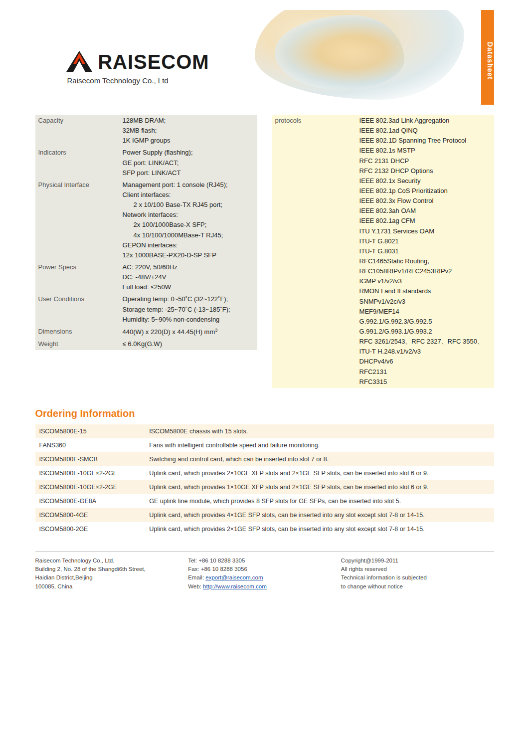Datasheet
RAISECOM
Raisecom Technology Co., Ltd
| Capacity | 128MB DRAM; 32MB flash; 1K IGMP groups |
| Indicators | Power Supply (flashing); GE port: LINK/ACT; SFP port: LINK/ACT |
| Physical Interface | Management port: 1 console (RJ45); Client interfaces: 2 x 10/100 Base-TX RJ45 port; Network interfaces: 2x 100/1000Base-X SFP; 4x 10/100/1000MBase-T RJ45; GEPON interfaces: 12x 1000BASE-PX20-D-SP SFP |
| Power Specs | AC: 220V, 50/60Hz DC: -48V/+24V Full load: ≤250W |
| User Conditions | Operating temp: 0~50˚C (32~122˚F); Storage temp: -25~70˚C (-13~185˚F); Humidity: 5~90% non-condensing |
| Dimensions | 440(W) x 220(D) x 44.45(H) mm 3 |
| Weight | ≤ 6.0Kg(G.W) |
| protocols | IEEE 802.3ad Link Aggregation IEEE 802.1ad QINQ IEEE 802.1D Spanning Tree Protocol IEEE 802.1s MSTP RFC 2131 DHCP RFC 2132 DHCP Options IEEE 802.1x Security IEEE 802.1p CoS Prioritization IEEE 802.3x Flow Control IEEE 802.3ah OAM IEEE 802.1ag CFM ITU Y.1731 Services OAM ITU-T G.8021 ITU-T G.8031 RFC1465Static Routing, RFC1058RIPv1/RFC2453RIPv2 IGMP v1/v2/v3 RMON I and II standards SNMPv1/v2c/v3 MEF9/MEF14 G.992.1/G.992.3/G.992.5 G.991.2/G.993.1/G.993.2 RFC 3261/2543、RFC 2327、RFC 3550、 ITU-T H.248.v1/v2/v3 DHCPv4/v6 RFC2131 RFC3315 |
Ordering Information
| ISCOM5800E-15 | ISCOM5800E chassis with 15 slots. |
| FANS360 | Fans with intelligent controllable speed and failure monitoring. |
| ISCOM5800E-SMCB | Switching and control card, which can be inserted into slot 7 or 8. |
| ISCOM5800E-10GE×2-2GE | Uplink card, which provides 2×10GE XFP slots and 2×1GE SFP slots, can be inserted into slot 6 or 9. |
| ISCOM5800E-10GE×2-2GE | Uplink card, which provides 1×10GE XFP slots and 2×1GE SFP slots, can be inserted into slot 6 or 9. |
| ISCOM5800E-GE8A | GE uplink line module, which provides 8 SFP slots for GE SFPs, can be inserted into slot 5. |
| ISCOM5800-4GE | Uplink card, which provides 4×1GE SFP slots, can be inserted into any slot except slot 7-8 or 14-15. |
| ISCOM5800-2GE | Uplink card, which provides 2×1GE SFP slots, can be inserted into any slot except slot 7-8 or 14-15. |
Raisecom Technology Co., Ltd.
Building 2, No. 28 of the Shangdi6th Street,
Haidian District,Beijing
100085, China
Tel: +86 10 8288 3305
Fax: +86 10 8288 3056
Email: export@raisecom.com
Web: http://www.raisecom.com
Copyright@1999-2011
All rights reserved
Technical information is subjected
to change without notice